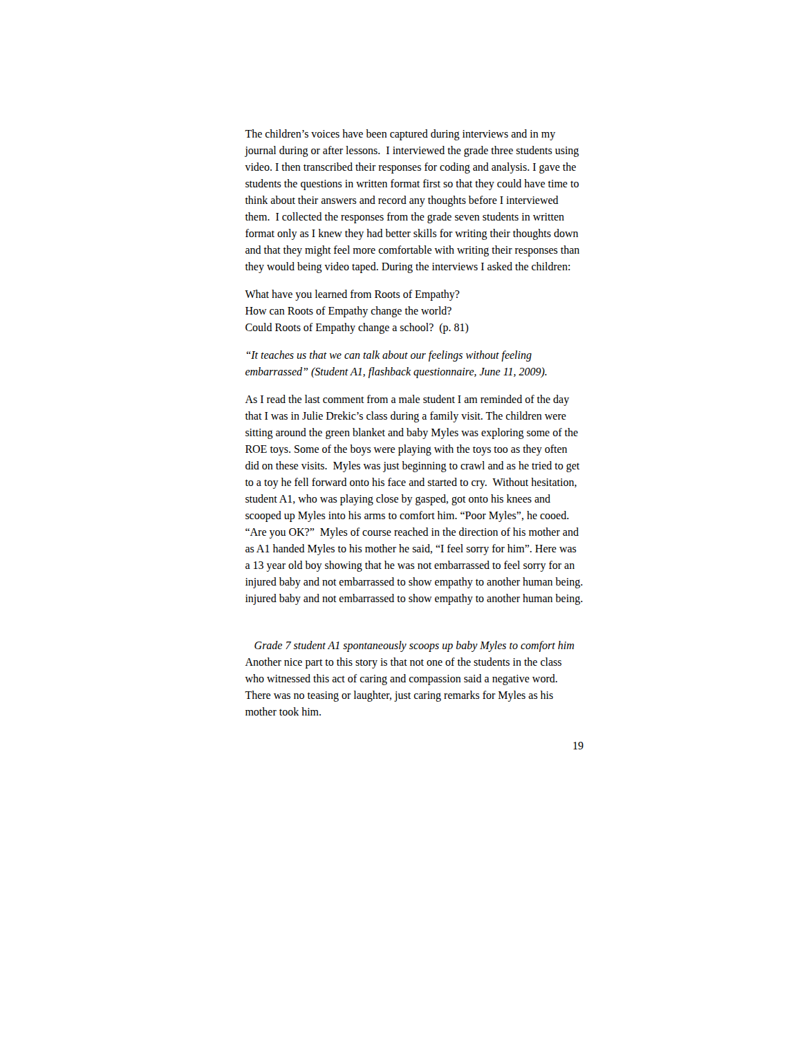The children’s voices have been captured during interviews and in my journal during or after lessons. I interviewed the grade three students using video. I then transcribed their responses for coding and analysis. I gave the students the questions in written format first so that they could have time to think about their answers and record any thoughts before I interviewed them. I collected the responses from the grade seven students in written format only as I knew they had better skills for writing their thoughts down and that they might feel more comfortable with writing their responses than they would being video taped. During the interviews I asked the children:
What have you learned from Roots of Empathy?
How can Roots of Empathy change the world?
Could Roots of Empathy change a school? (p. 81)
“It teaches us that we can talk about our feelings without feeling embarrassed” (Student A1, flashback questionnaire, June 11, 2009).
As I read the last comment from a male student I am reminded of the day that I was in Julie Drekic’s class during a family visit. The children were sitting around the green blanket and baby Myles was exploring some of the ROE toys. Some of the boys were playing with the toys too as they often did on these visits. Myles was just beginning to crawl and as he tried to get to a toy he fell forward onto his face and started to cry. Without hesitation, student A1, who was playing close by gasped, got onto his knees and scooped up Myles into his arms to comfort him. “Poor Myles”, he cooed. “Are you OK?” Myles of course reached in the direction of his mother and as A1 handed Myles to his mother he said, “I feel sorry for him”. Here was a 13 year old boy showing that he was not embarrassed to feel sorry for an injured baby and not embarrassed to show empathy to another human being. injured baby and not embarrassed to show empathy to another human being.
Grade 7 student A1 spontaneously scoops up baby Myles to comfort him
Another nice part to this story is that not one of the students in the class who witnessed this act of caring and compassion said a negative word. There was no teasing or laughter, just caring remarks for Myles as his mother took him.
19